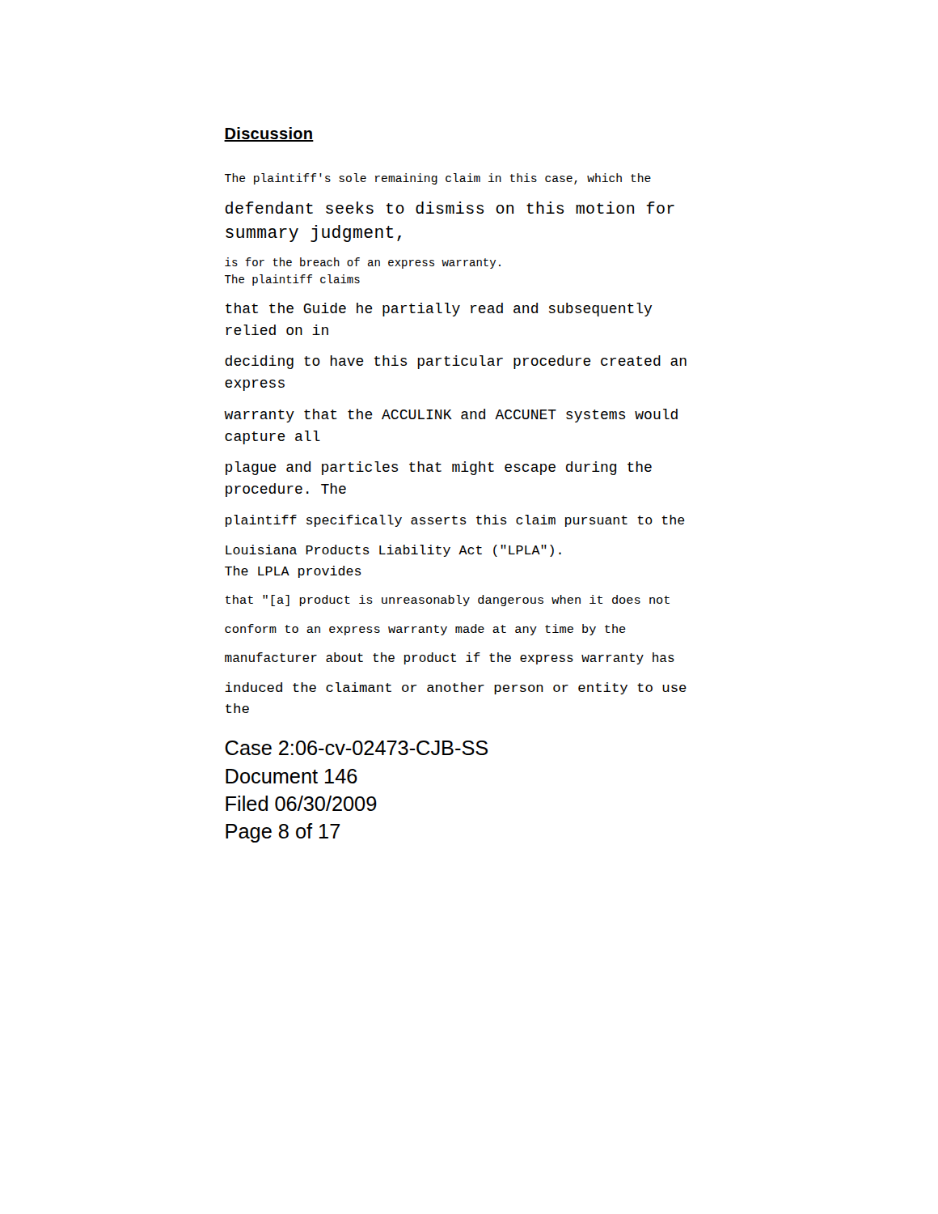Discussion
The plaintiff's sole remaining claim in this case, which the
defendant seeks to dismiss on this motion for summary judgment,
is for the breach of an express warranty.
The plaintiff claims
that the Guide he partially read and subsequently relied on in
deciding to have this particular procedure created an express
warranty that the ACCULINK and ACCUNET systems would capture all
plague and particles that might escape during the procedure. The
plaintiff specifically asserts this claim pursuant to the
Louisiana Products Liability Act ("LPLA").
The LPLA provides
that "[a] product is unreasonably dangerous when it does not
conform to an express warranty made at any time by the
manufacturer about the product if the express warranty has
induced the claimant or another person or entity to use the
Case 2:06-cv-02473-CJB-SS
Document 146
Filed 06/30/2009
Page 8 of 17